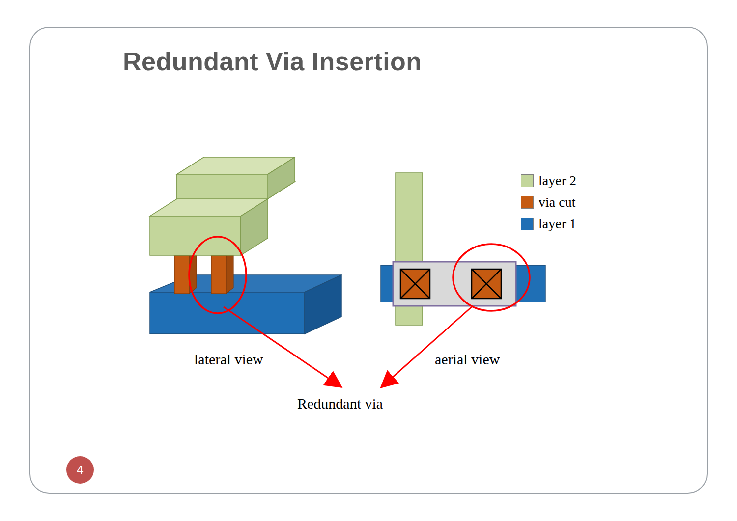Redundant Via Insertion
layer 2
via cut
layer 1
lateral view
aerial view
Redundant via
4